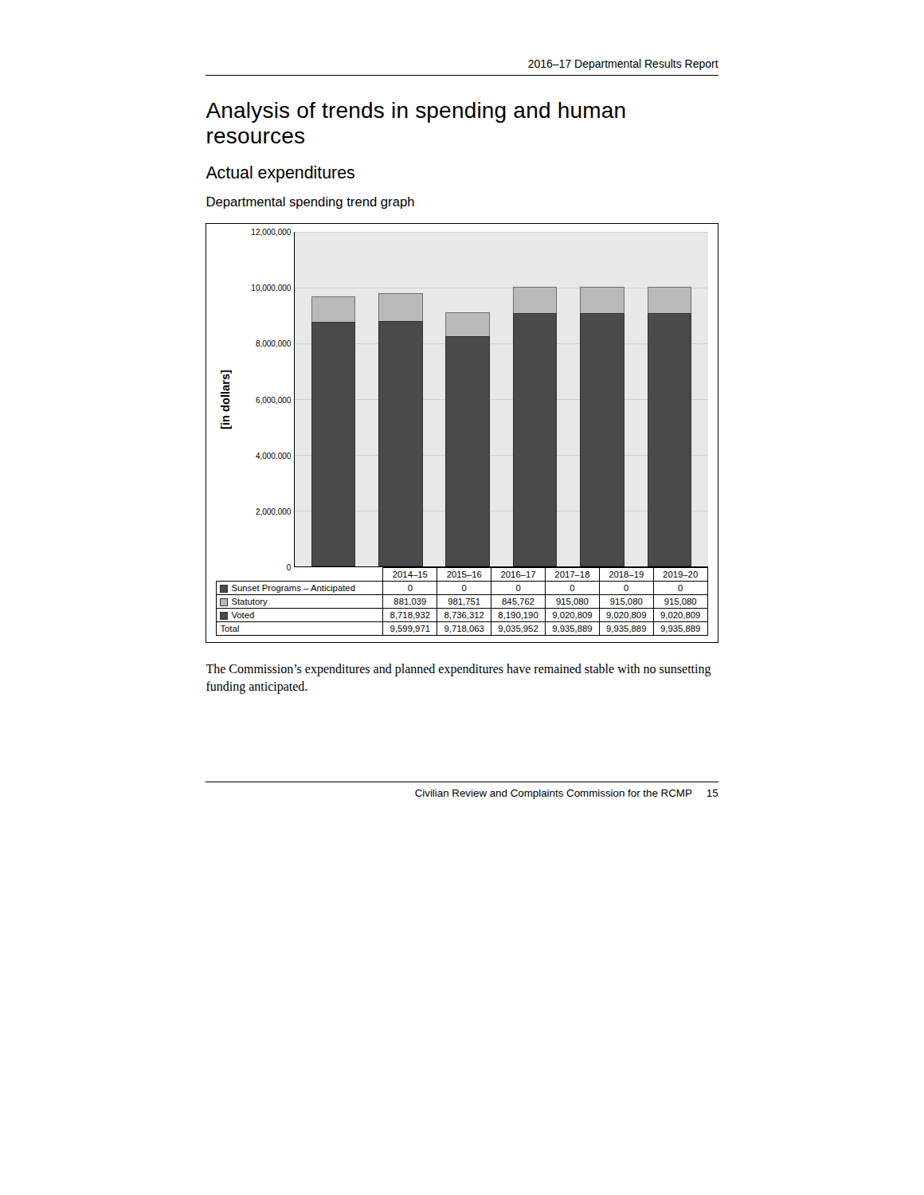2016–17 Departmental Results Report
Analysis of trends in spending and human resources
Actual expenditures
Departmental spending trend graph
[in dollars]
12,000,000 10,000,000 8,000,000 6,000,000 4,000,000 2,000,000 0
| | 2014–15 | 2015–16 | 2016–17 | 2017–18 | 2018–19 | 2019–20 |
| --- | --- | --- | --- | --- | --- | --- |
| Sunset Programs – Anticipated | 0 | 0 | 0 | 0 | 0 | 0 |
| Statutory | 881,039 | 981,751 | 845,762 | 915,080 | 915,080 | 915,080 |
| Voted | 8,718,932 | 8,736,312 | 8,190,190 | 9,020,809 | 9,020,809 | 9,020,809 |
| Total | 9,599,971 | 9,718,063 | 9,035,952 | 9,935,889 | 9,935,889 | 9,935,889 |
The Commission’s expenditures and planned expenditures have remained stable with no sunsetting funding anticipated.
Civilian Review and Complaints Commission for the RCMP15